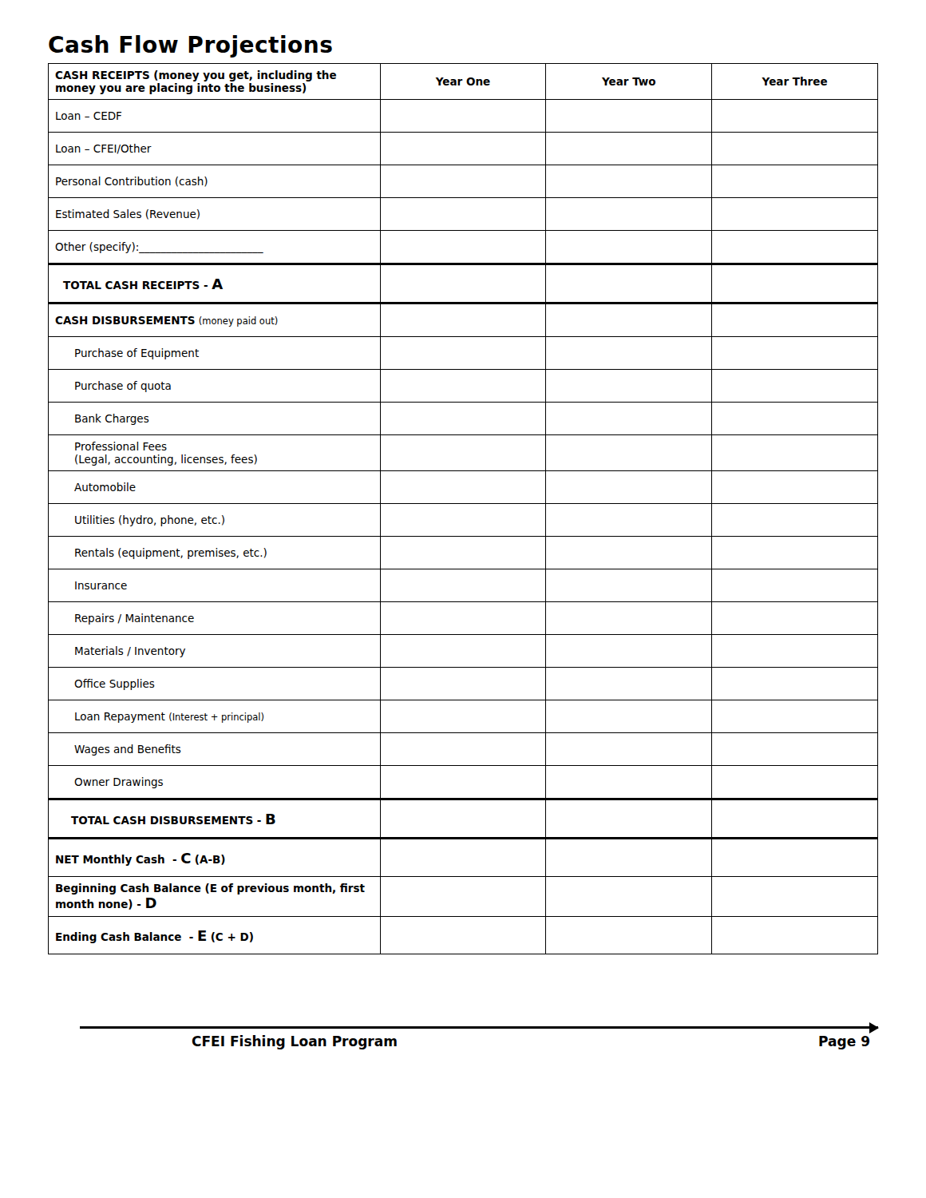Cash Flow Projections
| CASH RECEIPTS (money you get, including the money you are placing into the business) | Year One | Year Two | Year Three |
| Loan – CEDF | | | |
| Loan – CFEI/Other | | | |
| Personal Contribution (cash) | | | |
| Estimated Sales (Revenue) | | | |
| Other (specify):_______________________ | | | |
| TOTAL CASH RECEIPTS - A | | | |
| CASH DISBURSEMENTS (money paid out) | | | |
| Purchase of Equipment | | | |
| Purchase of quota | | | |
| Bank Charges | | | |
| Professional Fees (Legal, accounting, licenses, fees) | | | |
| Automobile | | | |
| Utilities (hydro, phone, etc.) | | | |
| Rentals (equipment, premises, etc.) | | | |
| Insurance | | | |
| Repairs / Maintenance | | | |
| Materials / Inventory | | | |
| Office Supplies | | | |
| Loan Repayment (Interest + principal) | | | |
| Wages and Benefits | | | |
| Owner Drawings | | | |
| TOTAL CASH DISBURSEMENTS - B | | | |
| NET Monthly Cash - C (A-B) | | | |
| Beginning Cash Balance (E of previous month, first month none) - D | | | |
| Ending Cash Balance - E (C + D) | | | |
CFEI Fishing Loan Program Page 9